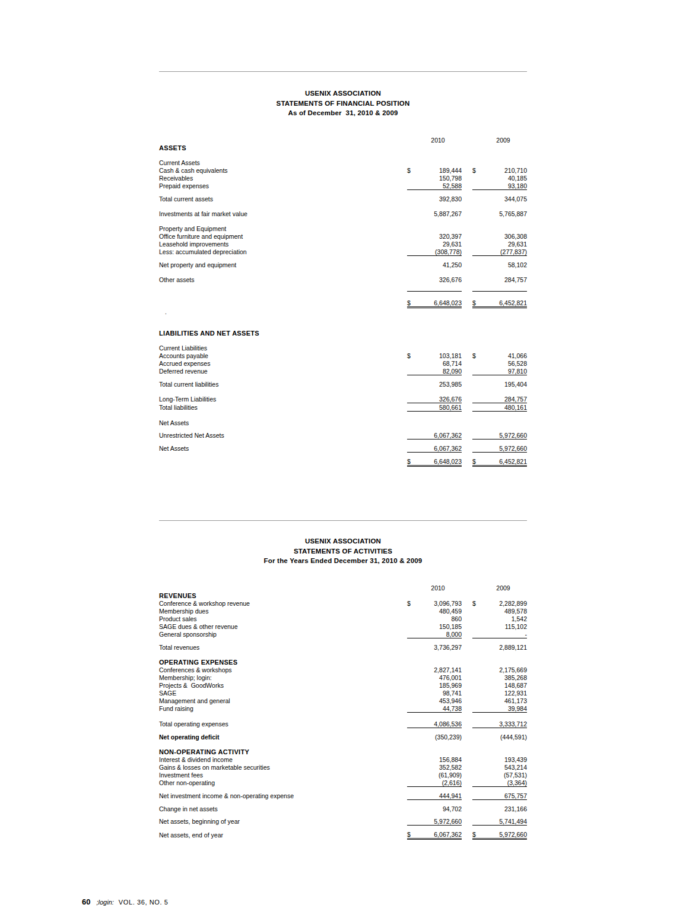USENIX ASSOCIATION
STATEMENTS OF FINANCIAL POSITION
As of December 31, 2010 & 2009
| | | 2010 | | | 2009 |
| ASSETS | | | | | |
| Current Assets | | | | | |
| Cash & cash equivalents | $ | 189,444 | | $ | 210,710 |
| Receivables | | 150,798 | | | 40,185 |
| Prepaid expenses | | 52,588 | | | 93,180 |
| Total current assets | | 392,830 | | | 344,075 |
| Investments at fair market value | | 5,887,267 | | | 5,765,887 |
| Property and Equipment | | | | | |
| Office furniture and equipment | | 320,397 | | | 306,308 |
| Leasehold improvements | | 29,631 | | | 29,631 |
| Less: accumulated depreciation | | (308,778) | | | (277,837) |
| Net property and equipment | | 41,250 | | | 58,102 |
| Other assets | | 326,676 | | | 284,757 |
| | $ | 6,648,023 | | $ | 6,452,821 |
| LIABILITIES AND NET ASSETS | | | | | |
| Current Liabilities | | | | | |
| Accounts payable | $ | 103,181 | | $ | 41,066 |
| Accrued expenses | | 68,714 | | | 56,528 |
| Deferred revenue | | 82,090 | | | 97,810 |
| Total current liabilities | | 253,985 | | | 195,404 |
| Long-Term Liabilities | | 326,676 | | | 284,757 |
| Total liabilities | | 580,661 | | | 480,161 |
| Net Assets | | | | | |
| Unrestricted Net Assets | | 6,067,362 | | | 5,972,660 |
| Net Assets | | 6,067,362 | | | 5,972,660 |
| | $ | 6,648,023 | | $ | 6,452,821 |
USENIX ASSOCIATION
STATEMENTS OF ACTIVITIES
For the Years Ended December 31, 2010 & 2009
| | | 2010 | | | 2009 |
| REVENUES | | | | | |
| Conference & workshop revenue | $ | 3,096,793 | | $ | 2,282,899 |
| Membership dues | | 480,459 | | | 489,578 |
| Product sales | | 860 | | | 1,542 |
| SAGE dues & other revenue | | 150,185 | | | 115,102 |
| General sponsorship | | 8,000 | | | - |
| Total revenues | | 3,736,297 | | | 2,889,121 |
| OPERATING EXPENSES | | | | | |
| Conferences & workshops | | 2,827,141 | | | 2,175,669 |
| Membership; login: | | 476,001 | | | 385,268 |
| Projects & GoodWorks | | 185,969 | | | 148,687 |
| SAGE | | 98,741 | | | 122,931 |
| Management and general | | 453,946 | | | 461,173 |
| Fund raising | | 44,738 | | | 39,984 |
| Total operating expenses | | 4,086,536 | | | 3,333,712 |
| Net operating deficit | | (350,239) | | | (444,591) |
| NON-OPERATING ACTIVITY | | | | | |
| Interest & dividend income | | 156,884 | | | 193,439 |
| Gains & losses on marketable securities | | 352,582 | | | 543,214 |
| Investment fees | | (61,909) | | | (57,531) |
| Other non-operating | | (2,616) | | | (3,364) |
| Net investment income & non-operating expense | | 444,941 | | | 675,757 |
| Change in net assets | | 94,702 | | | 231,166 |
| Net assets, beginning of year | | 5,972,660 | | | 5,741,494 |
| Net assets, end of year | $ | 6,067,362 | | $ | 5,972,660 |
.
60;login: VOL. 36, NO. 5